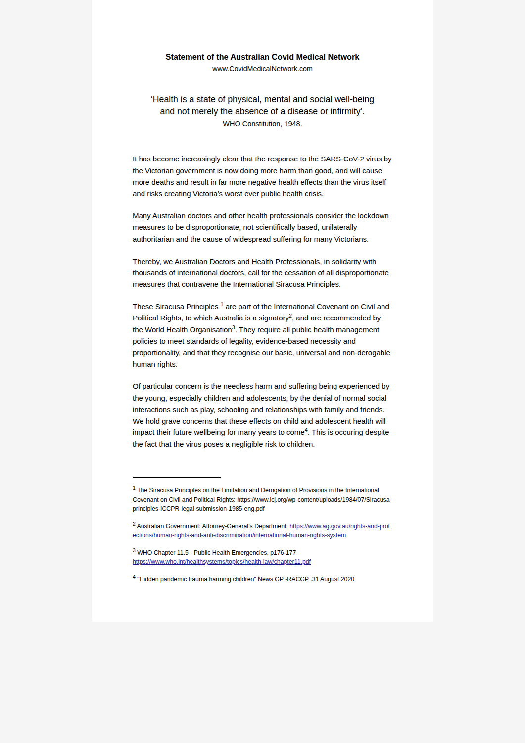Statement of the Australian Covid Medical Network
www.CovidMedicalNetwork.com
‘Health is a state of physical, mental and social well-being
and not merely the absence of a disease or infirmity’.
WHO Constitution, 1948.
It has become increasingly clear that the response to the SARS-CoV-2 virus by the Victorian government is now doing more harm than good, and will cause more deaths and result in far more negative health effects than the virus itself and risks creating Victoria’s worst ever public health crisis.
Many Australian doctors and other health professionals consider the lockdown measures to be disproportionate, not scientifically based, unilaterally authoritarian and the cause of widespread suffering for many Victorians.
Thereby, we Australian Doctors and Health Professionals, in solidarity with thousands of international doctors, call for the cessation of all disproportionate measures that contravene the International Siracusa Principles.
These Siracusa Principles 1 are part of the International Covenant on Civil and Political Rights, to which Australia is a signatory2, and are recommended by the World Health Organisation3. They require all public health management policies to meet standards of legality, evidence-based necessity and proportionality, and that they recognise our basic, universal and non-derogable human rights.
Of particular concern is the needless harm and suffering being experienced by the young, especially children and adolescents, by the denial of normal social interactions such as play, schooling and relationships with family and friends. We hold grave concerns that these effects on child and adolescent health will impact their future wellbeing for many years to come4. This is occuring despite the fact that the virus poses a negligible risk to children.
1 The Siracusa Principles on the Limitation and Derogation of Provisions in the International Covenant on Civil and Political Rights: https://www.icj.org/wp-content/uploads/1984/07/Siracusa-principles-ICCPR-legal-submission-1985-eng.pdf
2 Australian Government: Attorney-General’s Department: https://www.ag.gov.au/rights-and-protections/human-rights-and-anti-discrimination/international-human-rights-system
3 WHO Chapter 11.5 - Public Health Emergencies, p176-177
https://www.who.int/healthsystems/topics/health-law/chapter11.pdf
4 "Hidden pandemic trauma harming children" News GP -RACGP .31 August 2020